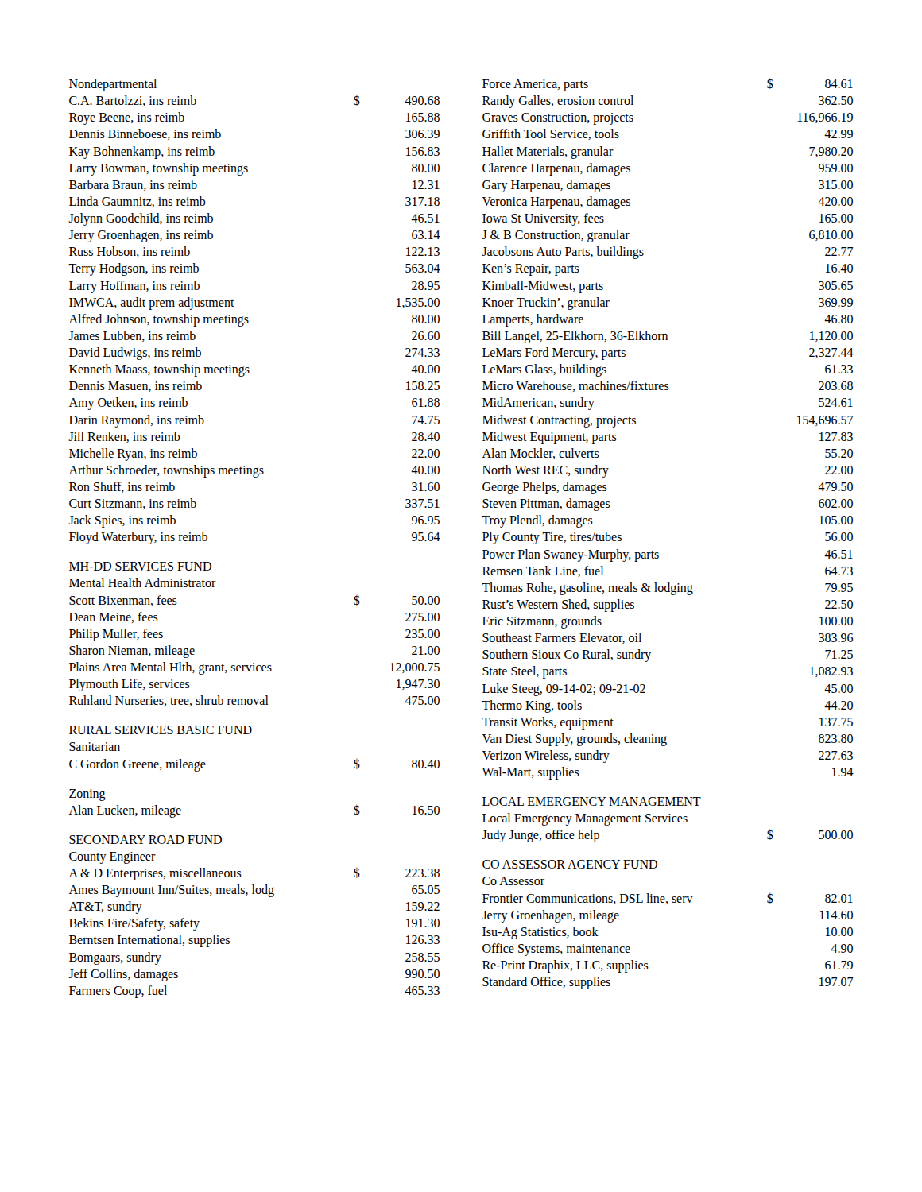| Nondepartmental | | |
| C.A. Bartolzzi, ins reimb | $ | 490.68 |
| Roye Beene, ins reimb | | 165.88 |
| Dennis Binneboese, ins reimb | | 306.39 |
| Kay Bohnenkamp, ins reimb | | 156.83 |
| Larry Bowman, township meetings | | 80.00 |
| Barbara Braun, ins reimb | | 12.31 |
| Linda Gaumnitz, ins reimb | | 317.18 |
| Jolynn Goodchild, ins reimb | | 46.51 |
| Jerry Groenhagen, ins reimb | | 63.14 |
| Russ Hobson, ins reimb | | 122.13 |
| Terry Hodgson, ins reimb | | 563.04 |
| Larry Hoffman, ins reimb | | 28.95 |
| IMWCA, audit prem adjustment | | 1,535.00 |
| Alfred Johnson, township meetings | | 80.00 |
| James Lubben, ins reimb | | 26.60 |
| David Ludwigs, ins reimb | | 274.33 |
| Kenneth Maass, township meetings | | 40.00 |
| Dennis Masuen, ins reimb | | 158.25 |
| Amy Oetken, ins reimb | | 61.88 |
| Darin Raymond, ins reimb | | 74.75 |
| Jill Renken, ins reimb | | 28.40 |
| Michelle Ryan, ins reimb | | 22.00 |
| Arthur Schroeder, townships meetings | | 40.00 |
| Ron Shuff, ins reimb | | 31.60 |
| Curt Sitzmann, ins reimb | | 337.51 |
| Jack Spies, ins reimb | | 96.95 |
| Floyd Waterbury, ins reimb | | 95.64 |
| MH-DD SERVICES FUND | | |
| Mental Health Administrator | | |
| Scott Bixenman, fees | $ | 50.00 |
| Dean Meine, fees | | 275.00 |
| Philip Muller, fees | | 235.00 |
| Sharon Nieman, mileage | | 21.00 |
| Plains Area Mental Hlth, grant, services | | 12,000.75 |
| Plymouth Life, services | | 1,947.30 |
| Ruhland Nurseries, tree, shrub removal | | 475.00 |
| RURAL SERVICES BASIC FUND | | |
| Sanitarian | | |
| C Gordon Greene, mileage | $ | 80.40 |
| Zoning | | |
| Alan Lucken, mileage | $ | 16.50 |
| SECONDARY ROAD FUND | | |
| County Engineer | | |
| A & D Enterprises, miscellaneous | $ | 223.38 |
| Ames Baymount Inn/Suites, meals, lodg | | 65.05 |
| AT&T, sundry | | 159.22 |
| Bekins Fire/Safety, safety | | 191.30 |
| Berntsen International, supplies | | 126.33 |
| Bomgaars, sundry | | 258.55 |
| Jeff Collins, damages | | 990.50 |
| Farmers Coop, fuel | | 465.33 |
| Force America, parts | $ | 84.61 |
| Randy Galles, erosion control | | 362.50 |
| Graves Construction, projects | | 116,966.19 |
| Griffith Tool Service, tools | | 42.99 |
| Hallet Materials, granular | | 7,980.20 |
| Clarence Harpenau, damages | | 959.00 |
| Gary Harpenau, damages | | 315.00 |
| Veronica Harpenau, damages | | 420.00 |
| Iowa St University, fees | | 165.00 |
| J & B Construction, granular | | 6,810.00 |
| Jacobsons Auto Parts, buildings | | 22.77 |
| Ken’s Repair, parts | | 16.40 |
| Kimball-Midwest, parts | | 305.65 |
| Knoer Truckin’, granular | | 369.99 |
| Lamperts, hardware | | 46.80 |
| Bill Langel, 25-Elkhorn, 36-Elkhorn | | 1,120.00 |
| LeMars Ford Mercury, parts | | 2,327.44 |
| LeMars Glass, buildings | | 61.33 |
| Micro Warehouse, machines/fixtures | | 203.68 |
| MidAmerican, sundry | | 524.61 |
| Midwest Contracting, projects | | 154,696.57 |
| Midwest Equipment, parts | | 127.83 |
| Alan Mockler, culverts | | 55.20 |
| North West REC, sundry | | 22.00 |
| George Phelps, damages | | 479.50 |
| Steven Pittman, damages | | 602.00 |
| Troy Plendl, damages | | 105.00 |
| Ply County Tire, tires/tubes | | 56.00 |
| Power Plan Swaney-Murphy, parts | | 46.51 |
| Remsen Tank Line, fuel | | 64.73 |
| Thomas Rohe, gasoline, meals & lodging | | 79.95 |
| Rust’s Western Shed, supplies | | 22.50 |
| Eric Sitzmann, grounds | | 100.00 |
| Southeast Farmers Elevator, oil | | 383.96 |
| Southern Sioux Co Rural, sundry | | 71.25 |
| State Steel, parts | | 1,082.93 |
| Luke Steeg, 09-14-02; 09-21-02 | | 45.00 |
| Thermo King, tools | | 44.20 |
| Transit Works, equipment | | 137.75 |
| Van Diest Supply, grounds, cleaning | | 823.80 |
| Verizon Wireless, sundry | | 227.63 |
| Wal-Mart, supplies | | 1.94 |
| LOCAL EMERGENCY MANAGEMENT | | |
| Local Emergency Management Services | | |
| Judy Junge, office help | $ | 500.00 |
| CO ASSESSOR AGENCY FUND | | |
| Co Assessor | | |
| Frontier Communications, DSL line, serv | $ | 82.01 |
| Jerry Groenhagen, mileage | | 114.60 |
| Isu-Ag Statistics, book | | 10.00 |
| Office Systems, maintenance | | 4.90 |
| Re-Print Draphix, LLC, supplies | | 61.79 |
| Standard Office, supplies | | 197.07 |